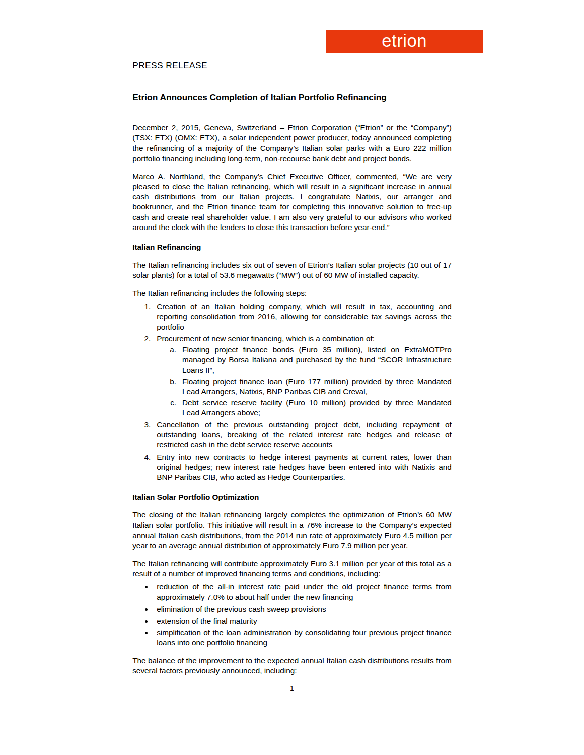etrion
PRESS RELEASE
Etrion Announces Completion of Italian Portfolio Refinancing
December 2, 2015, Geneva, Switzerland – Etrion Corporation (“Etrion” or the “Company”) (TSX: ETX) (OMX: ETX), a solar independent power producer, today announced completing the refinancing of a majority of the Company’s Italian solar parks with a Euro 222 million portfolio financing including long-term, non-recourse bank debt and project bonds.
Marco A. Northland, the Company’s Chief Executive Officer, commented, “We are very pleased to close the Italian refinancing, which will result in a significant increase in annual cash distributions from our Italian projects. I congratulate Natixis, our arranger and bookrunner, and the Etrion finance team for completing this innovative solution to free-up cash and create real shareholder value. I am also very grateful to our advisors who worked around the clock with the lenders to close this transaction before year-end.”
Italian Refinancing
The Italian refinancing includes six out of seven of Etrion’s Italian solar projects (10 out of 17 solar plants) for a total of 53.6 megawatts (“MW”) out of 60 MW of installed capacity.
The Italian refinancing includes the following steps:
Creation of an Italian holding company, which will result in tax, accounting and reporting consolidation from 2016, allowing for considerable tax savings across the portfolio
Procurement of new senior financing, which is a combination of:
Floating project finance bonds (Euro 35 million), listed on ExtraMOTPro managed by Borsa Italiana and purchased by the fund “SCOR Infrastructure Loans II”,
Floating project finance loan (Euro 177 million) provided by three Mandated Lead Arrangers, Natixis, BNP Paribas CIB and Creval,
Debt service reserve facility (Euro 10 million) provided by three Mandated Lead Arrangers above;
Cancellation of the previous outstanding project debt, including repayment of outstanding loans, breaking of the related interest rate hedges and release of restricted cash in the debt service reserve accounts
Entry into new contracts to hedge interest payments at current rates, lower than original hedges; new interest rate hedges have been entered into with Natixis and BNP Paribas CIB, who acted as Hedge Counterparties.
Italian Solar Portfolio Optimization
The closing of the Italian refinancing largely completes the optimization of Etrion’s 60 MW Italian solar portfolio. This initiative will result in a 76% increase to the Company’s expected annual Italian cash distributions, from the 2014 run rate of approximately Euro 4.5 million per year to an average annual distribution of approximately Euro 7.9 million per year.
The Italian refinancing will contribute approximately Euro 3.1 million per year of this total as a result of a number of improved financing terms and conditions, including:
reduction of the all-in interest rate paid under the old project finance terms from approximately 7.0% to about half under the new financing
elimination of the previous cash sweep provisions
extension of the final maturity
simplification of the loan administration by consolidating four previous project finance loans into one portfolio financing
The balance of the improvement to the expected annual Italian cash distributions results from several factors previously announced, including:
1